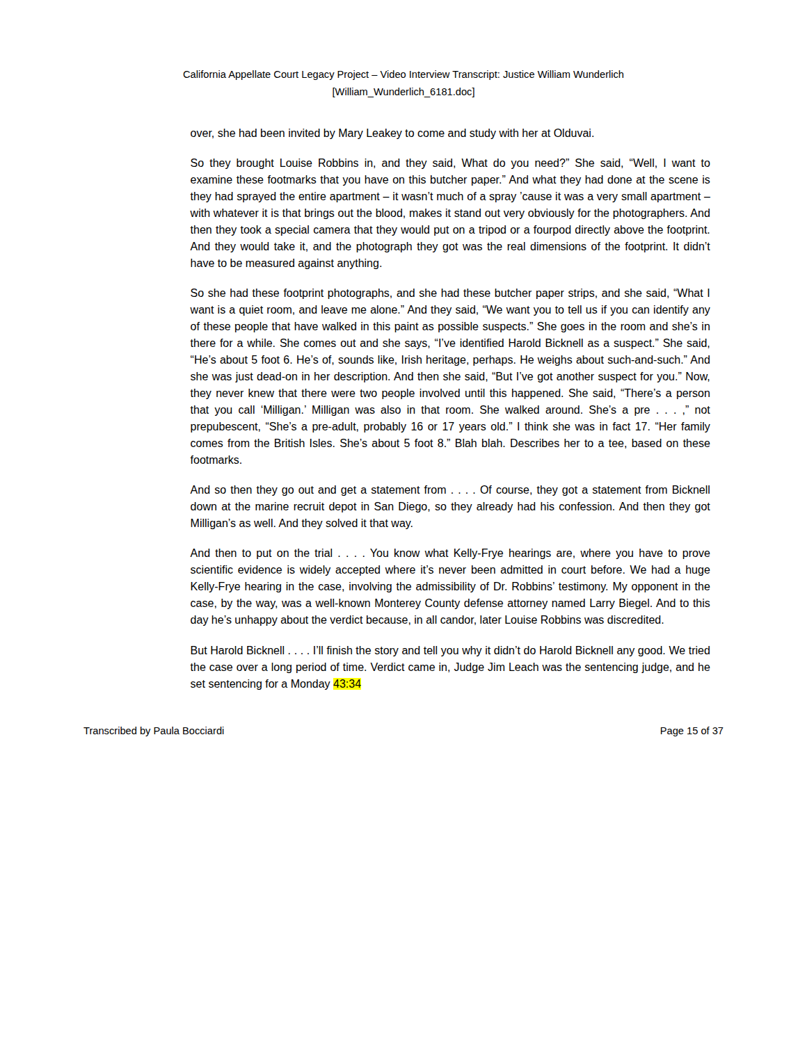California Appellate Court Legacy Project – Video Interview Transcript: Justice William Wunderlich
[William_Wunderlich_6181.doc]
over, she had been invited by Mary Leakey to come and study with her at Olduvai.
So they brought Louise Robbins in, and they said, What do you need?” She said, “Well, I want to examine these footmarks that you have on this butcher paper.” And what they had done at the scene is they had sprayed the entire apartment – it wasn’t much of a spray ’cause it was a very small apartment – with whatever it is that brings out the blood, makes it stand out very obviously for the photographers. And then they took a special camera that they would put on a tripod or a fourpod directly above the footprint. And they would take it, and the photograph they got was the real dimensions of the footprint. It didn’t have to be measured against anything.
So she had these footprint photographs, and she had these butcher paper strips, and she said, “What I want is a quiet room, and leave me alone.” And they said, “We want you to tell us if you can identify any of these people that have walked in this paint as possible suspects.” She goes in the room and she’s in there for a while. She comes out and she says, “I’ve identified Harold Bicknell as a suspect.” She said, “He’s about 5 foot 6. He’s of, sounds like, Irish heritage, perhaps. He weighs about such-and-such.” And she was just dead-on in her description. And then she said, “But I’ve got another suspect for you.” Now, they never knew that there were two people involved until this happened. She said, “There’s a person that you call ‘Milligan.’ Milligan was also in that room. She walked around. She’s a pre . . . ,” not prepubescent, “She’s a pre-adult, probably 16 or 17 years old.” I think she was in fact 17. “Her family comes from the British Isles. She’s about 5 foot 8.” Blah blah. Describes her to a tee, based on these footmarks.
And so then they go out and get a statement from . . . . Of course, they got a statement from Bicknell down at the marine recruit depot in San Diego, so they already had his confession. And then they got Milligan’s as well. And they solved it that way.
And then to put on the trial . . . . You know what Kelly-Frye hearings are, where you have to prove scientific evidence is widely accepted where it’s never been admitted in court before. We had a huge Kelly-Frye hearing in the case, involving the admissibility of Dr. Robbins’ testimony. My opponent in the case, by the way, was a well-known Monterey County defense attorney named Larry Biegel. And to this day he’s unhappy about the verdict because, in all candor, later Louise Robbins was discredited.
But Harold Bicknell . . . . I’ll finish the story and tell you why it didn’t do Harold Bicknell any good. We tried the case over a long period of time. Verdict came in, Judge Jim Leach was the sentencing judge, and he set sentencing for a Monday 43:34
Transcribed by Paula Bocciardi Page 15 of 37